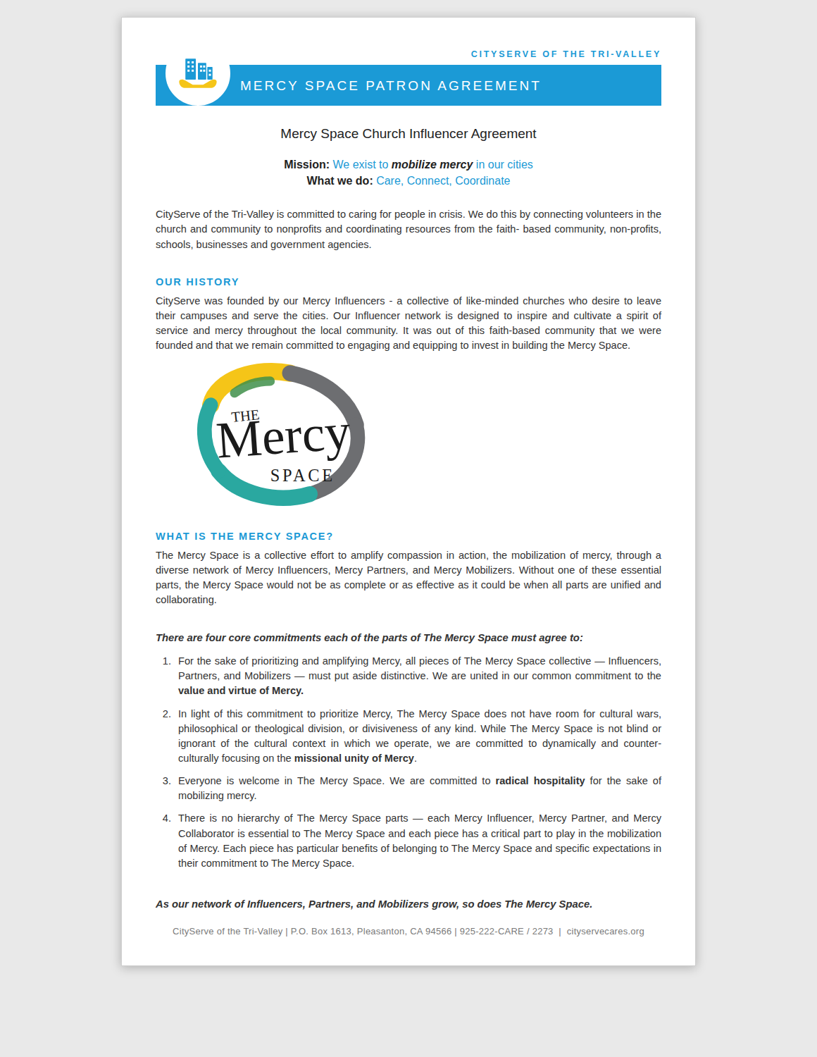CityServe of the Tri-Valley
Mercy Space Patron Agreement
Mercy Space Church Influencer Agreement
Mission: We exist to mobilize mercy in our cities
What we do: Care, Connect, Coordinate
CityServe of the Tri-Valley is committed to caring for people in crisis. We do this by connecting volunteers in the church and community to nonprofits and coordinating resources from the faith- based community, non-profits, schools, businesses and government agencies.
Our History
CityServe was founded by our Mercy Influencers - a collective of like-minded churches who desire to leave their campuses and serve the cities. Our Influencer network is designed to inspire and cultivate a spirit of service and mercy throughout the local community. It was out of this faith-based community that we were founded and that we remain committed to engaging and equipping to invest in building the Mercy Space.
THE Mercy SPACE
What is the Mercy Space?
The Mercy Space is a collective effort to amplify compassion in action, the mobilization of mercy, through a diverse network of Mercy Influencers, Mercy Partners, and Mercy Mobilizers. Without one of these essential parts, the Mercy Space would not be as complete or as effective as it could be when all parts are unified and collaborating.
There are four core commitments each of the parts of The Mercy Space must agree to:
For the sake of prioritizing and amplifying Mercy, all pieces of The Mercy Space collective — Influencers, Partners, and Mobilizers — must put aside distinctive. We are united in our common commitment to the value and virtue of Mercy.
In light of this commitment to prioritize Mercy, The Mercy Space does not have room for cultural wars, philosophical or theological division, or divisiveness of any kind. While The Mercy Space is not blind or ignorant of the cultural context in which we operate, we are committed to dynamically and counter-culturally focusing on the missional unity of Mercy.
Everyone is welcome in The Mercy Space. We are committed to radical hospitality for the sake of mobilizing mercy.
There is no hierarchy of The Mercy Space parts — each Mercy Influencer, Mercy Partner, and Mercy Collaborator is essential to The Mercy Space and each piece has a critical part to play in the mobilization of Mercy. Each piece has particular benefits of belonging to The Mercy Space and specific expectations in their commitment to The Mercy Space.
As our network of Influencers, Partners, and Mobilizers grow, so does The Mercy Space.
CityServe of the Tri-Valley | P.O. Box 1613, Pleasanton, CA 94566 | 925-222-CARE / 2273 | cityservecares.org